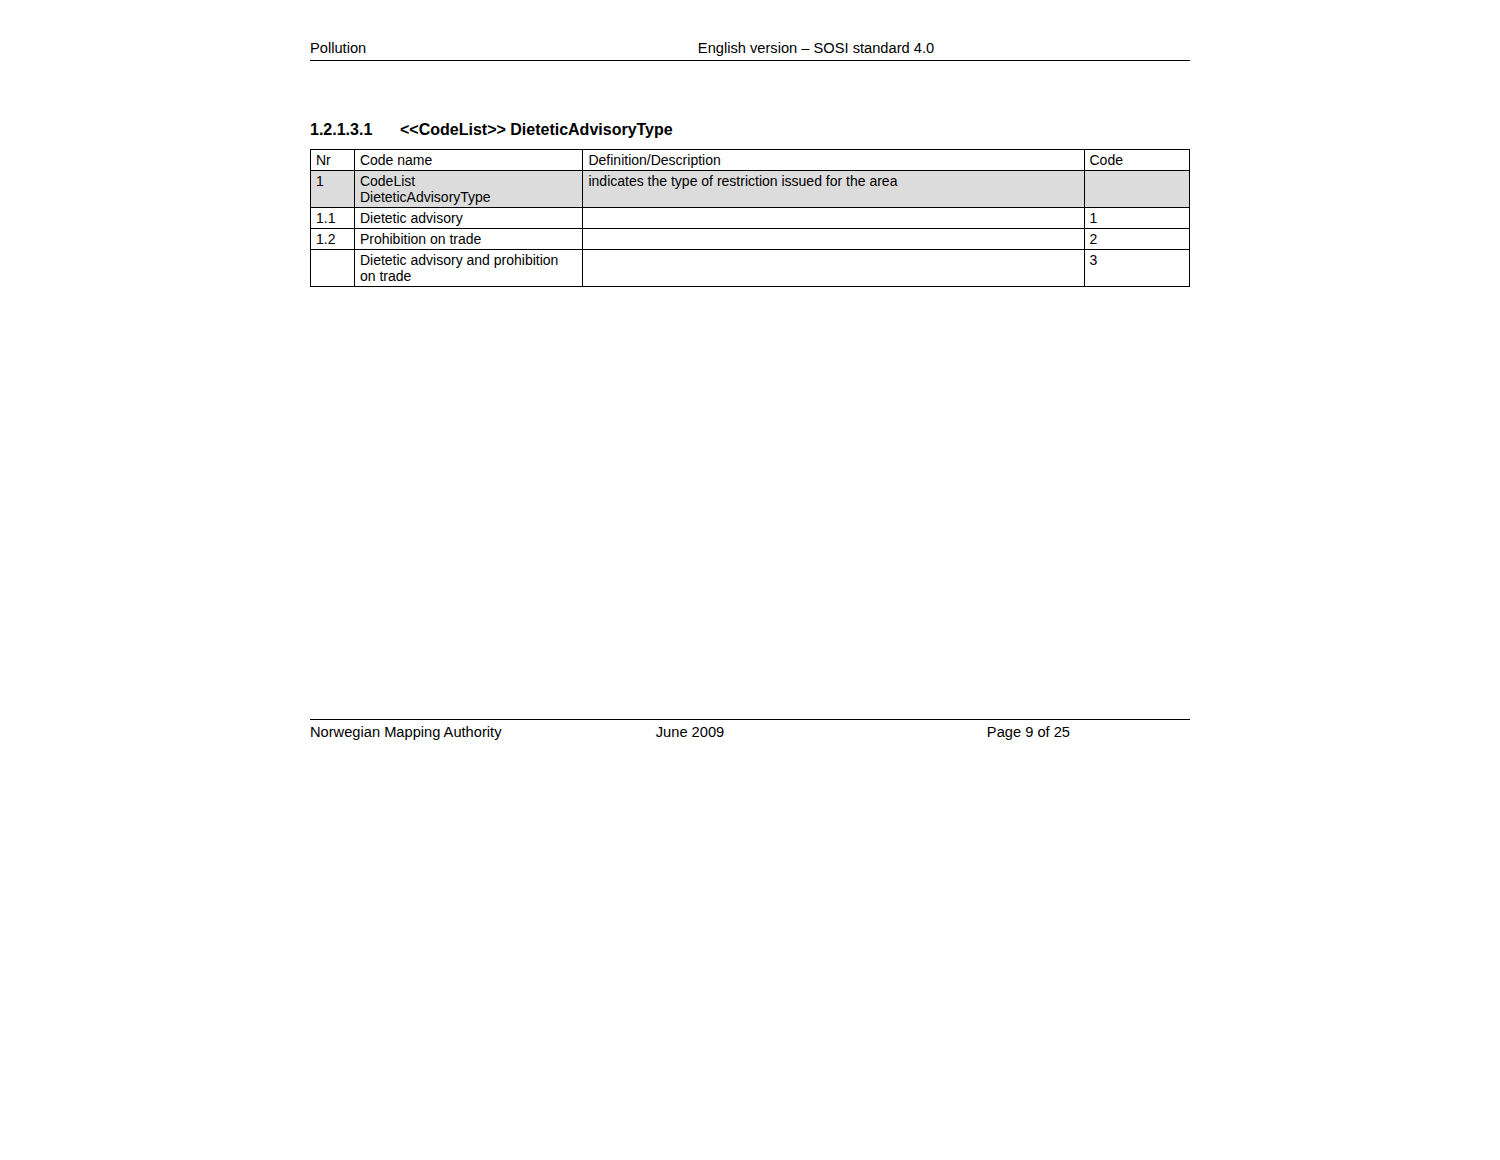Pollution
English version – SOSI standard 4.0
1.2.1.3.1<<CodeList>> DieteticAdvisoryType
| Nr | Code name | Definition/Description | Code |
| --- | --- | --- | --- |
| 1 | CodeList DieteticAdvisoryType | indicates the type of restriction issued for the area | |
| 1.1 | Dietetic advisory | | 1 |
| 1.2 | Prohibition on trade | | 2 |
| | Dietetic advisory and prohibition on trade | | 3 |
Norwegian Mapping Authority
June 2009
Page 9 of 25